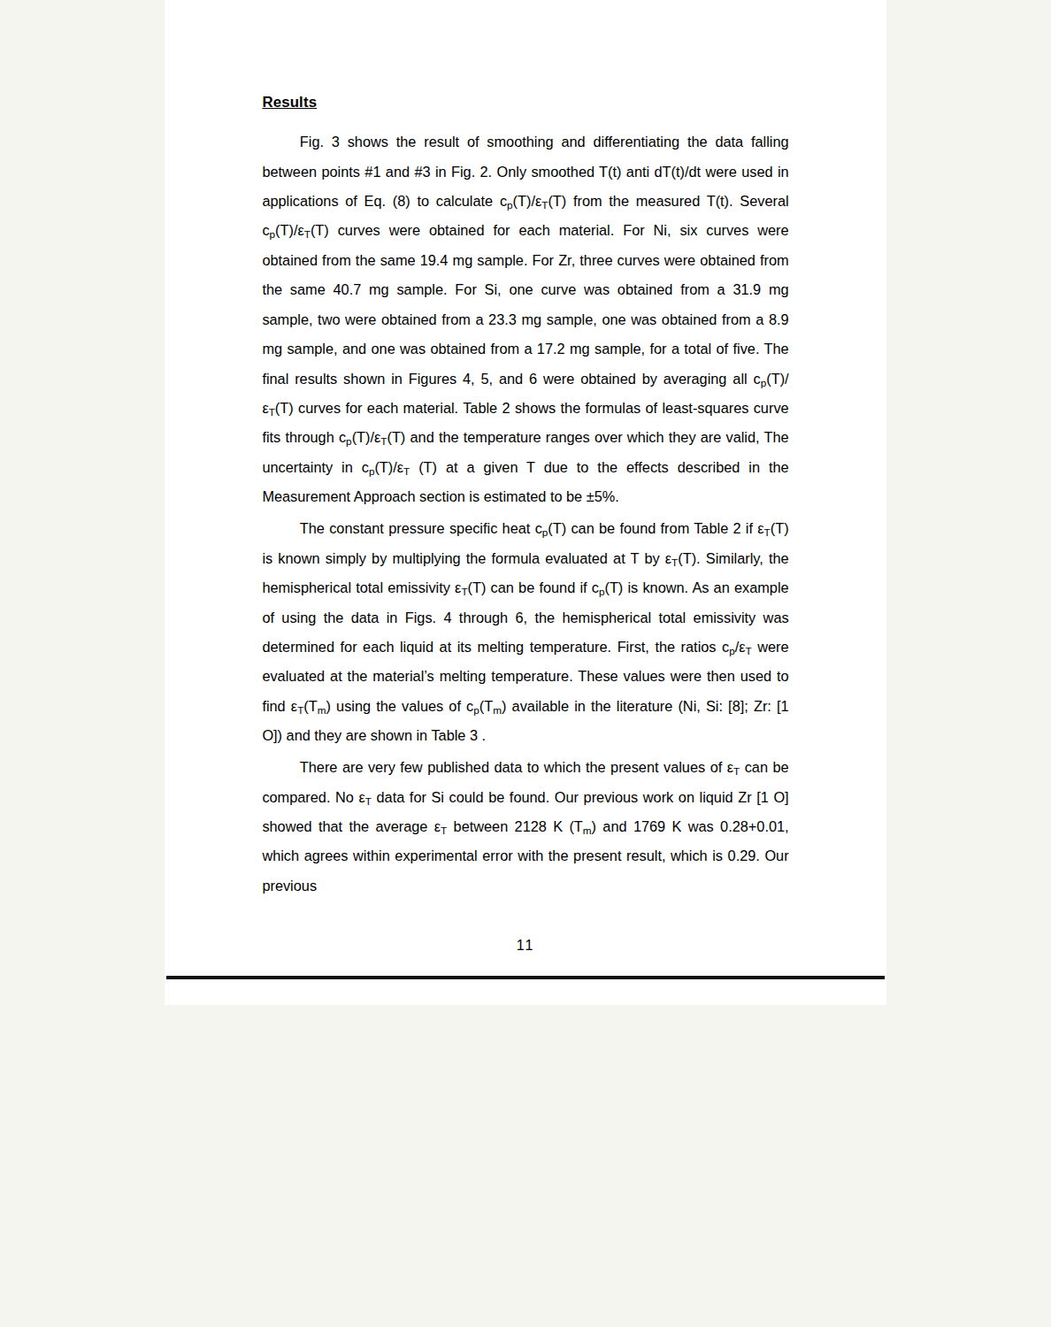Results
Fig. 3 shows the result of smoothing and differentiating the data falling between points #1 and #3 in Fig. 2. Only smoothed T(t) anti dT(t)/dt were used in applications of Eq. (8) to calculate cp(T)/εT(T) from the measured T(t). Several cp(T)/εT(T) curves were obtained for each material. For Ni, six curves were obtained from the same 19.4 mg sample. For Zr, three curves were obtained from the same 40.7 mg sample. For Si, one curve was obtained from a 31.9 mg sample, two were obtained from a 23.3 mg sample, one was obtained from a 8.9 mg sample, and one was obtained from a 17.2 mg sample, for a total of five. The final results shown in Figures 4, 5, and 6 were obtained by averaging all cp(T)/εT(T) curves for each material. Table 2 shows the formulas of least-squares curve fits through cp(T)/εT(T) and the temperature ranges over which they are valid, The uncertainty in cp(T)/εT (T) at a given T due to the effects described in the Measurement Approach section is estimated to be ±5%.
The constant pressure specific heat cp(T) can be found from Table 2 if εT(T) is known simply by multiplying the formula evaluated at T by εT(T). Similarly, the hemispherical total emissivity εT(T) can be found if cp(T) is known. As an example of using the data in Figs. 4 through 6, the hemispherical total emissivity was determined for each liquid at its melting temperature. First, the ratios cp/εT were evaluated at the material’s melting temperature. These values were then used to find εT(Tm) using the values of cp(Tm) available in the literature (Ni, Si: [8]; Zr: [1 O]) and they are shown in Table 3 .
There are very few published data to which the present values of εT can be compared. No εT data for Si could be found. Our previous work on liquid Zr [1 O] showed that the average εT between 2128 K (Tm) and 1769 K was 0.28+0.01, which agrees within experimental error with the present result, which is 0.29. Our previous
11